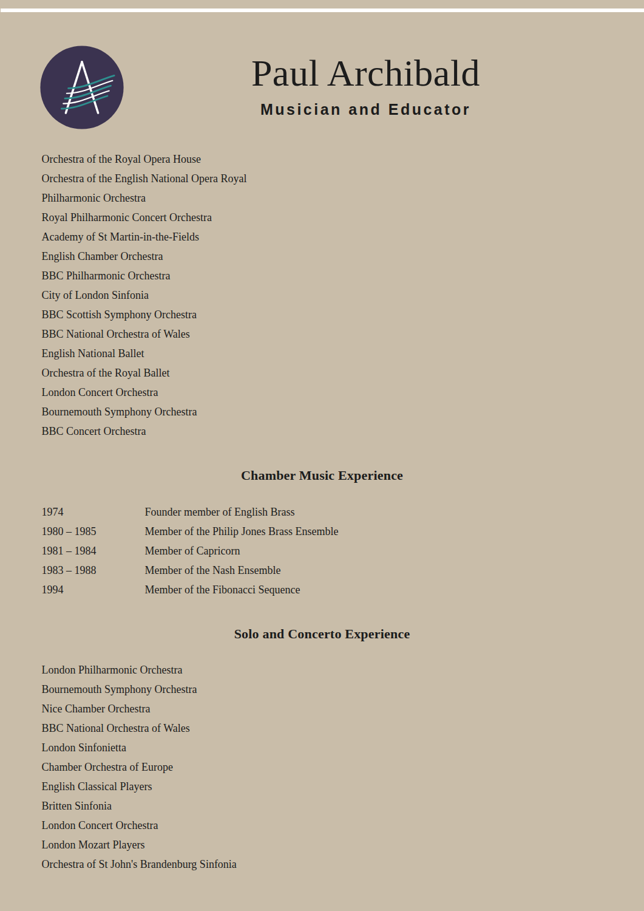Paul Archibald
Musician and Educator
Orchestra of the Royal Opera House
Orchestra of the English National Opera Royal
Philharmonic Orchestra
Royal Philharmonic Concert Orchestra
Academy of St Martin-in-the-Fields
English Chamber Orchestra
BBC Philharmonic Orchestra
City of London Sinfonia
BBC Scottish Symphony Orchestra
BBC National Orchestra of Wales
English National Ballet
Orchestra of the Royal Ballet
London Concert Orchestra
Bournemouth Symphony Orchestra
BBC Concert Orchestra
Chamber Music Experience
1974
Founder member of English Brass
1980 – 1985
Member of the Philip Jones Brass Ensemble
1981 – 1984
Member of Capricorn
1983 – 1988
Member of the Nash Ensemble
1994
Member of the Fibonacci Sequence
Solo and Concerto Experience
London Philharmonic Orchestra
Bournemouth Symphony Orchestra
Nice Chamber Orchestra
BBC National Orchestra of Wales
London Sinfonietta
Chamber Orchestra of Europe
English Classical Players
Britten Sinfonia
London Concert Orchestra
London Mozart Players
Orchestra of St John's Brandenburg Sinfonia